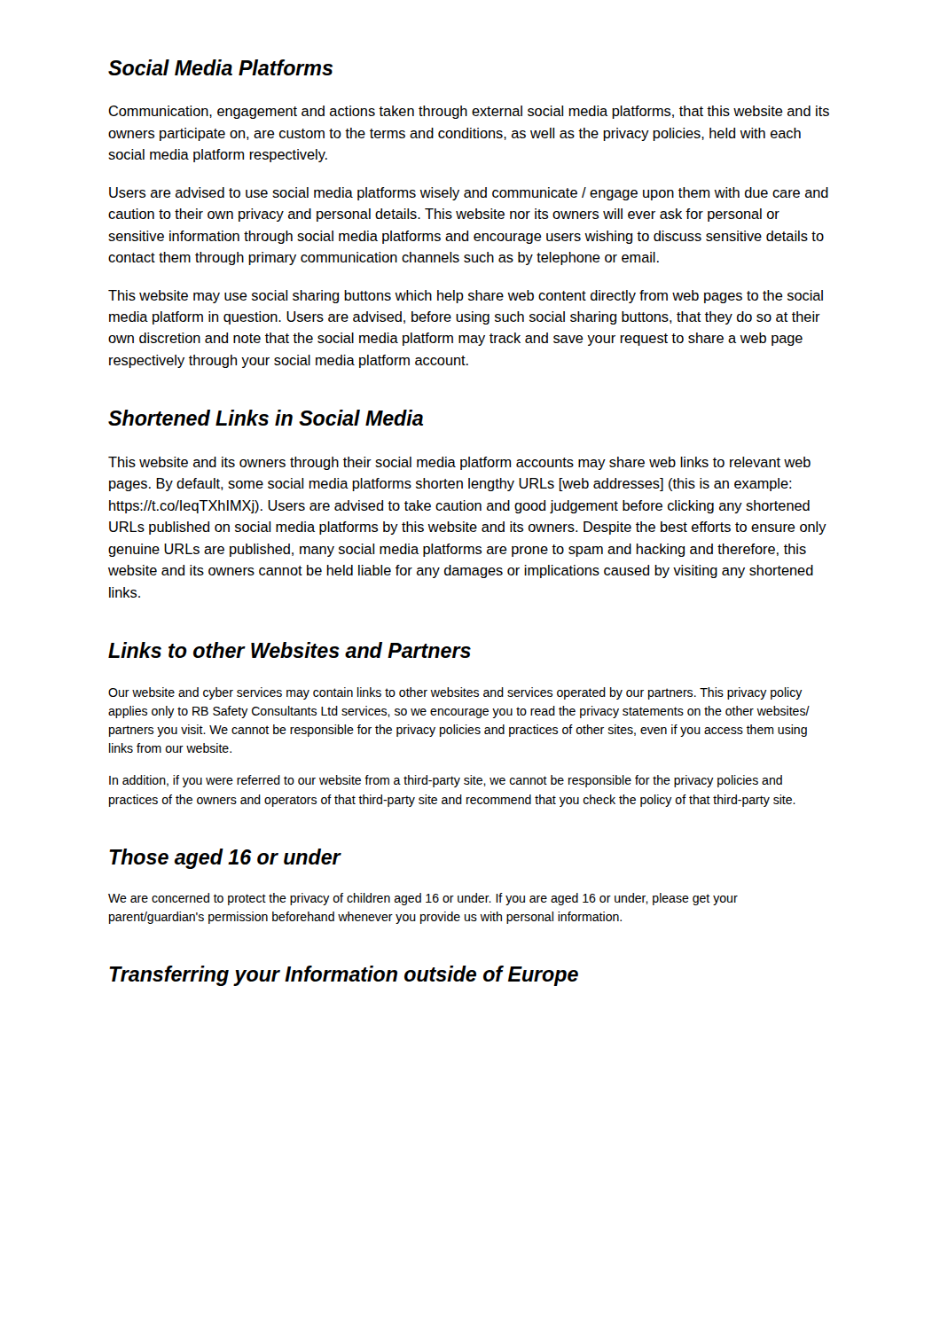Social Media Platforms
Communication, engagement and actions taken through external social media platforms, that this website and its owners participate on, are custom to the terms and conditions, as well as the privacy policies, held with each social media platform respectively.
Users are advised to use social media platforms wisely and communicate / engage upon them with due care and caution to their own privacy and personal details. This website nor its owners will ever ask for personal or sensitive information through social media platforms and encourage users wishing to discuss sensitive details to contact them through primary communication channels such as by telephone or email.
This website may use social sharing buttons which help share web content directly from web pages to the social media platform in question. Users are advised, before using such social sharing buttons, that they do so at their own discretion and note that the social media platform may track and save your request to share a web page respectively through your social media platform account.
Shortened Links in Social Media
This website and its owners through their social media platform accounts may share web links to relevant web pages. By default, some social media platforms shorten lengthy URLs [web addresses] (this is an example: https://t.co/IeqTXhIMXj). Users are advised to take caution and good judgement before clicking any shortened URLs published on social media platforms by this website and its owners. Despite the best efforts to ensure only genuine URLs are published, many social media platforms are prone to spam and hacking and therefore, this website and its owners cannot be held liable for any damages or implications caused by visiting any shortened links.
Links to other Websites and Partners
Our website and cyber services may contain links to other websites and services operated by our partners. This privacy policy applies only to RB Safety Consultants Ltd services, so we encourage you to read the privacy statements on the other websites/ partners you visit. We cannot be responsible for the privacy policies and practices of other sites, even if you access them using links from our website.
In addition, if you were referred to our website from a third-party site, we cannot be responsible for the privacy policies and practices of the owners and operators of that third-party site and recommend that you check the policy of that third-party site.
Those aged 16 or under
We are concerned to protect the privacy of children aged 16 or under. If you are aged 16 or under, please get your parent/guardian's permission beforehand whenever you provide us with personal information.
Transferring your Information outside of Europe